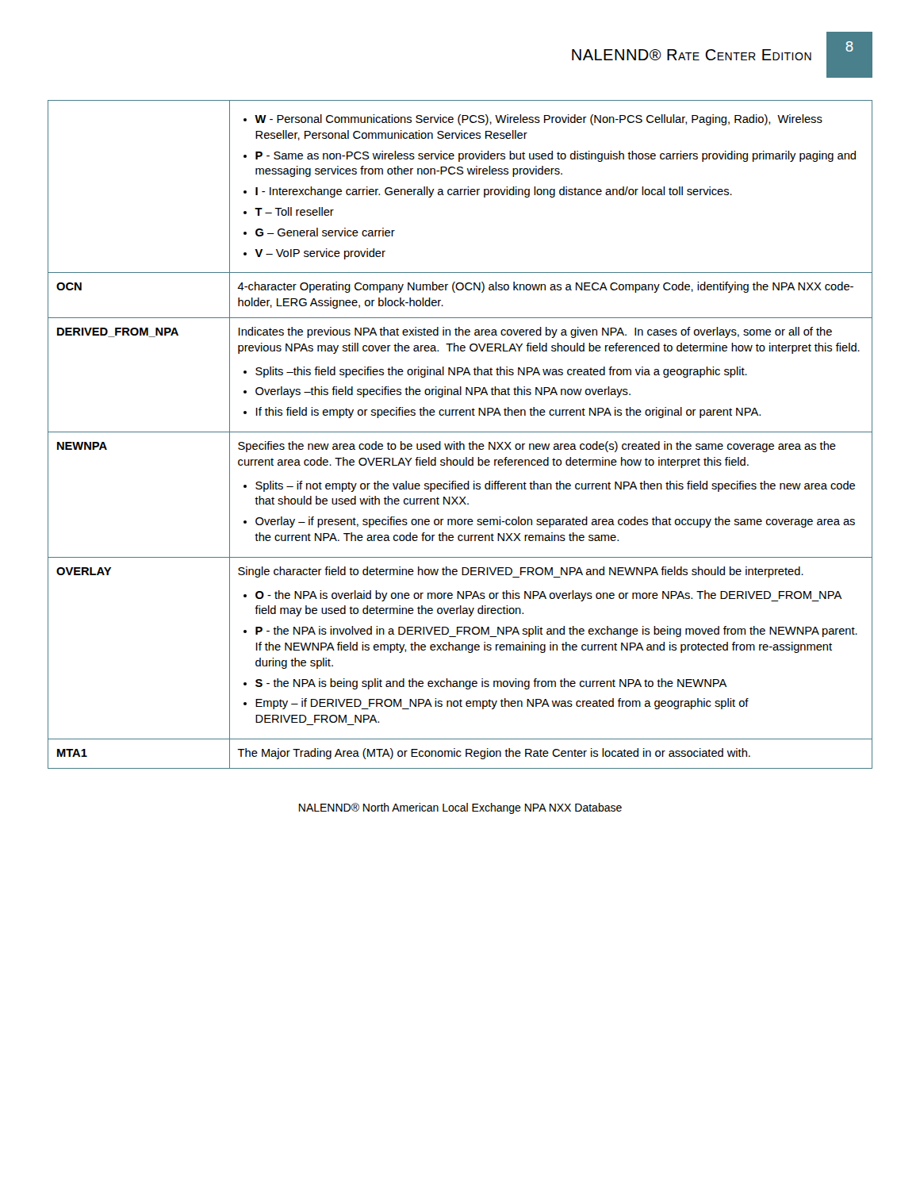NALENND® Rate Center Edition
8
| | W - Personal Communications Service (PCS), Wireless Provider (Non-PCS Cellular, Paging, Radio), Wireless Reseller, Personal Communication Services Reseller P - Same as non-PCS wireless service providers but used to distinguish those carriers providing primarily paging and messaging services from other non-PCS wireless providers. I - Interexchange carrier. Generally a carrier providing long distance and/or local toll services. T – Toll reseller G – General service carrier V – VoIP service provider |
| OCN | 4-character Operating Company Number (OCN) also known as a NECA Company Code, identifying the NPA NXX code-holder, LERG Assignee, or block-holder. |
| DERIVED_FROM_NPA | Indicates the previous NPA that existed in the area covered by a given NPA. In cases of overlays, some or all of the previous NPAs may still cover the area. The OVERLAY field should be referenced to determine how to interpret this field. Splits –this field specifies the original NPA that this NPA was created from via a geographic split. Overlays –this field specifies the original NPA that this NPA now overlays. If this field is empty or specifies the current NPA then the current NPA is the original or parent NPA. |
| NEWNPA | Specifies the new area code to be used with the NXX or new area code(s) created in the same coverage area as the current area code. The OVERLAY field should be referenced to determine how to interpret this field. Splits – if not empty or the value specified is different than the current NPA then this field specifies the new area code that should be used with the current NXX. Overlay – if present, specifies one or more semi-colon separated area codes that occupy the same coverage area as the current NPA. The area code for the current NXX remains the same. |
| OVERLAY | Single character field to determine how the DERIVED_FROM_NPA and NEWNPA fields should be interpreted. O - the NPA is overlaid by one or more NPAs or this NPA overlays one or more NPAs. The DERIVED_FROM_NPA field may be used to determine the overlay direction. P - the NPA is involved in a DERIVED_FROM_NPA split and the exchange is being moved from the NEWNPA parent. If the NEWNPA field is empty, the exchange is remaining in the current NPA and is protected from re-assignment during the split. S - the NPA is being split and the exchange is moving from the current NPA to the NEWNPA Empty – if DERIVED_FROM_NPA is not empty then NPA was created from a geographic split of DERIVED_FROM_NPA. |
| MTA1 | The Major Trading Area (MTA) or Economic Region the Rate Center is located in or associated with. |
NALENND® North American Local Exchange NPA NXX Database